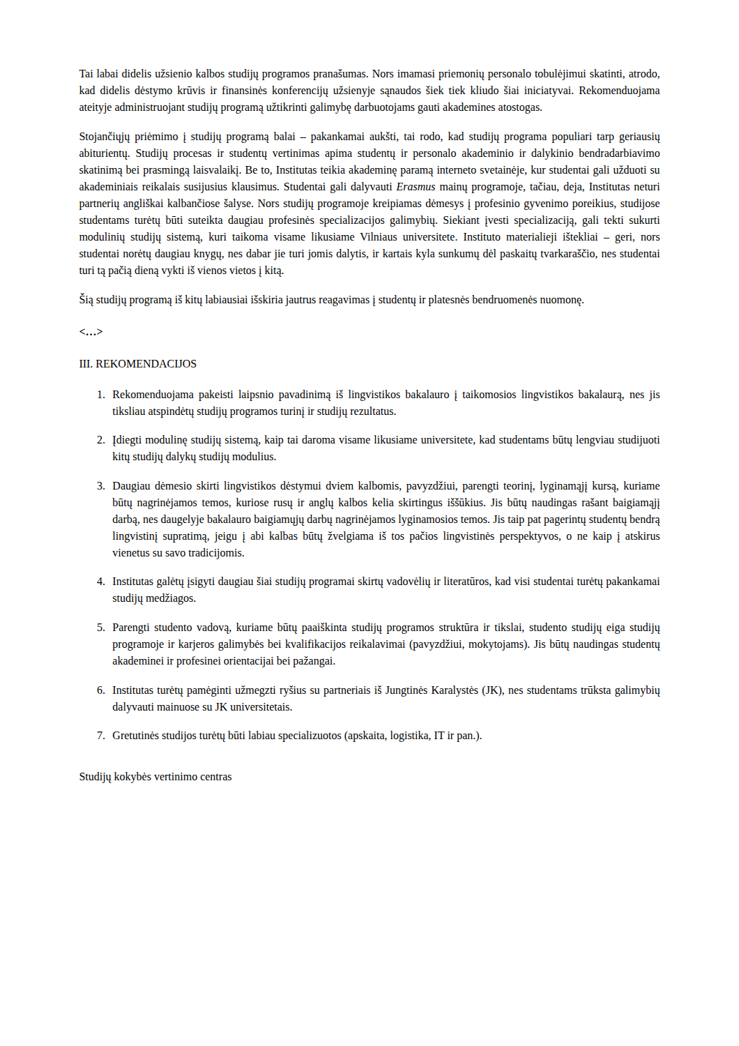Tai labai didelis užsienio kalbos studijų programos pranašumas. Nors imamasi priemonių personalo tobulėjimui skatinti, atrodo, kad didelis dėstymo krūvis ir finansinės konferencijų užsienyje sąnaudos šiek tiek kliudo šiai iniciatyvai. Rekomenduojama ateityje administruojant studijų programą užtikrinti galimybę darbuotojams gauti akademines atostogas.
Stojančiųjų priėmimo į studijų programą balai – pakankamai aukšti, tai rodo, kad studijų programa populiari tarp geriausių abiturientų. Studijų procesas ir studentų vertinimas apima studentų ir personalo akademinio ir dalykinio bendradarbiavimo skatinimą bei prasmingą laisvalaikį. Be to, Institutas teikia akademinę paramą interneto svetainėje, kur studentai gali užduoti su akademiniais reikalais susijusius klausimus. Studentai gali dalyvauti Erasmus mainų programoje, tačiau, deja, Institutas neturi partnerių angliškai kalbančiose šalyse. Nors studijų programoje kreipiamas dėmesys į profesinio gyvenimo poreikius, studijose studentams turėtų būti suteikta daugiau profesinės specializacijos galimybių. Siekiant įvesti specializaciją, gali tekti sukurti modulinių studijų sistemą, kuri taikoma visame likusiame Vilniaus universitete. Instituto materialieji ištekliai – geri, nors studentai norėtų daugiau knygų, nes dabar jie turi jomis dalytis, ir kartais kyla sunkumų dėl paskaitų tvarkaraščio, nes studentai turi tą pačią dieną vykti iš vienos vietos į kitą.
Šią studijų programą iš kitų labiausiai išskiria jautrus reagavimas į studentų ir platesnės bendruomenės nuomonę.
<…>
III. REKOMENDACIJOS
Rekomenduojama pakeisti laipsnio pavadinimą iš lingvistikos bakalauro į taikomosios lingvistikos bakalaurą, nes jis tiksliau atspindėtų studijų programos turinį ir studijų rezultatus.
Įdiegti modulinę studijų sistemą, kaip tai daroma visame likusiame universitete, kad studentams būtų lengviau studijuoti kitų studijų dalykų studijų modulius.
Daugiau dėmesio skirti lingvistikos dėstymui dviem kalbomis, pavyzdžiui, parengti teorinį, lyginamąjį kursą, kuriame būtų nagrinėjamos temos, kuriose rusų ir anglų kalbos kelia skirtingus iššūkius. Jis būtų naudingas rašant baigiamąjį darbą, nes daugelyje bakalauro baigiamųjų darbų nagrinėjamos lyginamosios temos. Jis taip pat pagerintų studentų bendrą lingvistinį supratimą, jeigu į abi kalbas būtų žvelgiama iš tos pačios lingvistinės perspektyvos, o ne kaip į atskirus vienetus su savo tradicijomis.
Institutas galėtų įsigyti daugiau šiai studijų programai skirtų vadovėlių ir literatūros, kad visi studentai turėtų pakankamai studijų medžiagos.
Parengti studento vadovą, kuriame būtų paaiškinta studijų programos struktūra ir tikslai, studento studijų eiga studijų programoje ir karjeros galimybės bei kvalifikacijos reikalavimai (pavyzdžiui, mokytojams). Jis būtų naudingas studentų akademinei ir profesinei orientacijai bei pažangai.
Institutas turėtų pamėginti užmegzti ryšius su partneriais iš Jungtinės Karalystės (JK), nes studentams trūksta galimybių dalyvauti mainuose su JK universitetais.
Gretutinės studijos turėtų būti labiau specializuotos (apskaita, logistika, IT ir pan.).
Studijų kokybės vertinimo centras